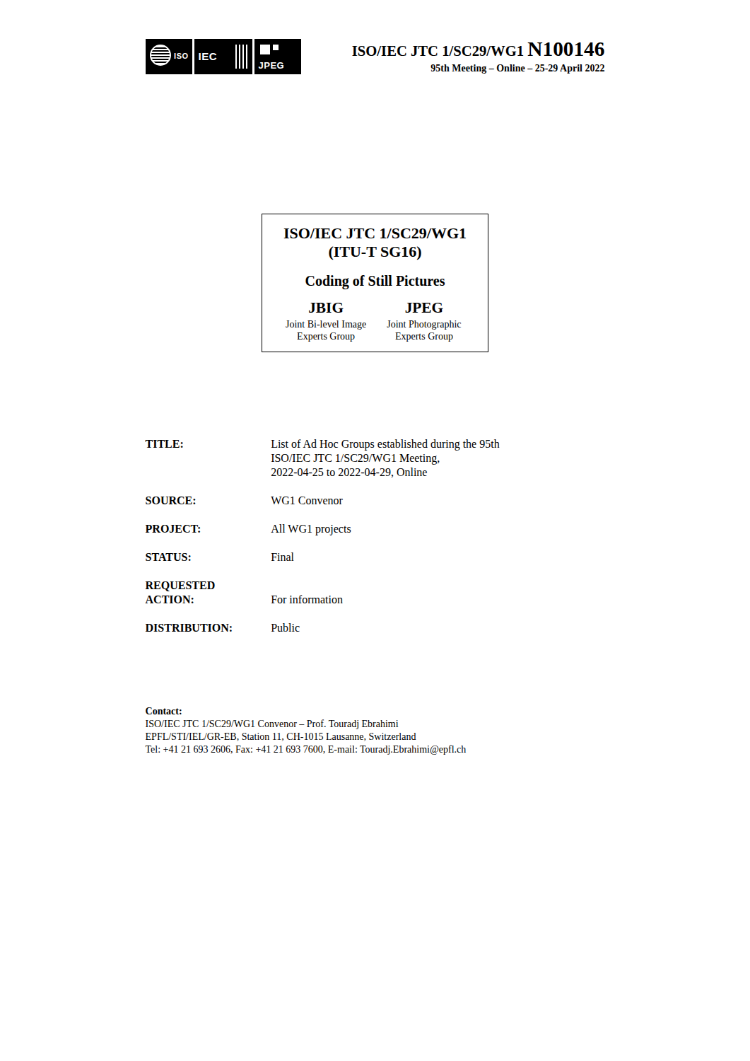ISO
IEC
JPEG
ISO/IEC JTC 1/SC29/WG1 N100146
95th Meeting – Online – 25-29 April 2022
ISO/IEC JTC 1/SC29/WG1
(ITU-T SG16)
Coding of Still Pictures
JBIG
Joint Bi-level Image
Experts Group
JPEG
Joint Photographic
Experts Group
TITLE:
List of Ad Hoc Groups established during the 95th ISO/IEC JTC 1/SC29/WG1 Meeting, 2022-04-25 to 2022-04-29, Online
SOURCE:
WG1 Convenor
PROJECT:
All WG1 projects
STATUS:
Final
REQUESTED
ACTION:
For information
DISTRIBUTION:
Public
Contact:
ISO/IEC JTC 1/SC29/WG1 Convenor – Prof. Touradj Ebrahimi
EPFL/STI/IEL/GR-EB, Station 11, CH-1015 Lausanne, Switzerland
Tel: +41 21 693 2606, Fax: +41 21 693 7600, E-mail: Touradj.Ebrahimi@epfl.ch